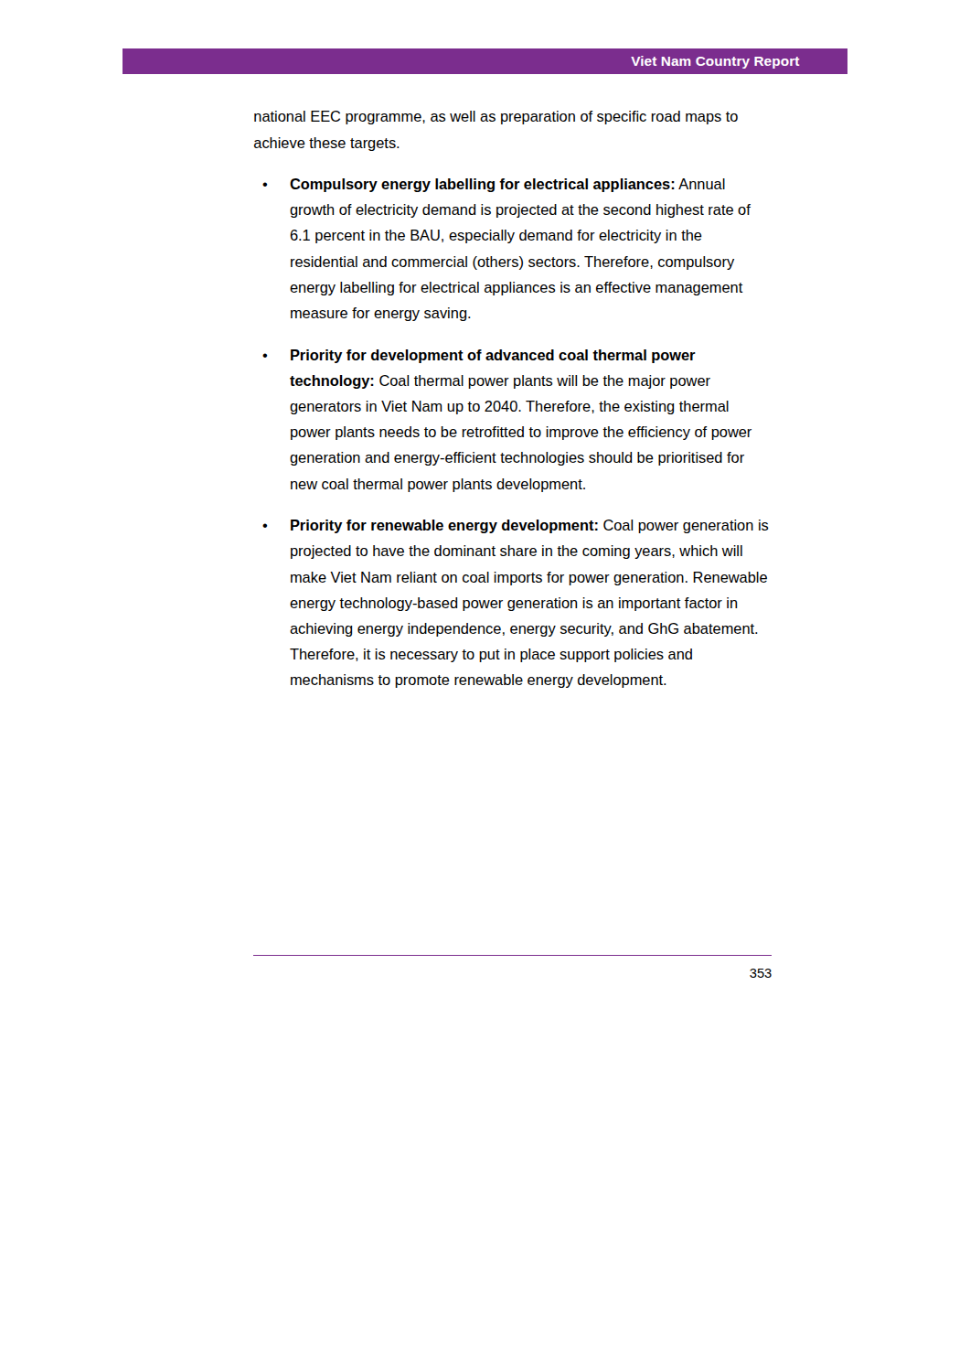Viet Nam Country Report
national EEC programme, as well as preparation of specific road maps to achieve these targets.
Compulsory energy labelling for electrical appliances: Annual growth of electricity demand is projected at the second highest rate of 6.1 percent in the BAU, especially demand for electricity in the residential and commercial (others) sectors. Therefore, compulsory energy labelling for electrical appliances is an effective management measure for energy saving.
Priority for development of advanced coal thermal power technology: Coal thermal power plants will be the major power generators in Viet Nam up to 2040. Therefore, the existing thermal power plants needs to be retrofitted to improve the efficiency of power generation and energy-efficient technologies should be prioritised for new coal thermal power plants development.
Priority for renewable energy development: Coal power generation is projected to have the dominant share in the coming years, which will make Viet Nam reliant on coal imports for power generation. Renewable energy technology-based power generation is an important factor in achieving energy independence, energy security, and GhG abatement. Therefore, it is necessary to put in place support policies and mechanisms to promote renewable energy development.
353